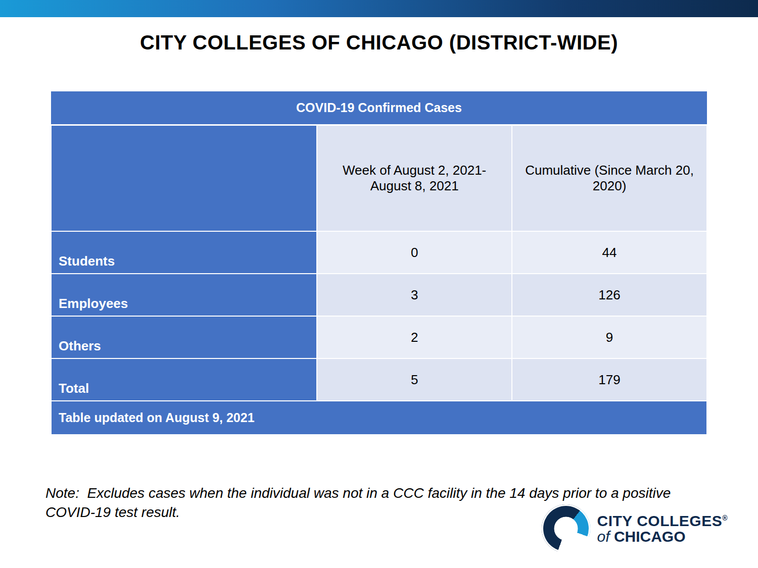CITY COLLEGES OF CHICAGO (DISTRICT-WIDE)
COVID-19 Confirmed Cases
| | Week of August 2, 2021- August 8, 2021 | Cumulative (Since March 20, 2020) |
| --- | --- | --- |
| Students | 0 | 44 |
| Employees | 3 | 126 |
| Others | 2 | 9 |
| Total | 5 | 179 |
| Table updated on August 9, 2021 |
Note: Excludes cases when the individual was not in a CCC facility in the 14 days prior to a positive COVID-19 test result.
CITY COLLEGES®
of CHICAGO